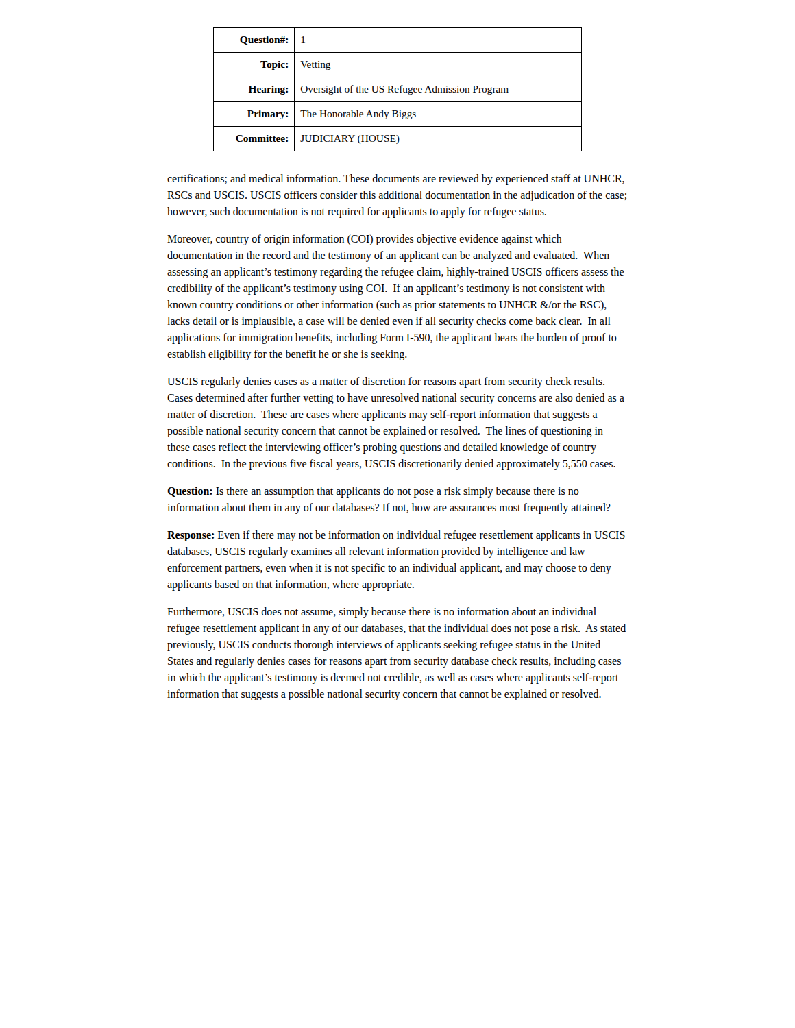| Question#: | 1 |
| Topic: | Vetting |
| Hearing: | Oversight of the US Refugee Admission Program |
| Primary: | The Honorable Andy Biggs |
| Committee: | JUDICIARY (HOUSE) |
certifications; and medical information. These documents are reviewed by experienced staff at UNHCR, RSCs and USCIS. USCIS officers consider this additional documentation in the adjudication of the case; however, such documentation is not required for applicants to apply for refugee status.
Moreover, country of origin information (COI) provides objective evidence against which documentation in the record and the testimony of an applicant can be analyzed and evaluated. When assessing an applicant’s testimony regarding the refugee claim, highly-trained USCIS officers assess the credibility of the applicant’s testimony using COI. If an applicant’s testimony is not consistent with known country conditions or other information (such as prior statements to UNHCR &/or the RSC), lacks detail or is implausible, a case will be denied even if all security checks come back clear. In all applications for immigration benefits, including Form I-590, the applicant bears the burden of proof to establish eligibility for the benefit he or she is seeking.
USCIS regularly denies cases as a matter of discretion for reasons apart from security check results. Cases determined after further vetting to have unresolved national security concerns are also denied as a matter of discretion. These are cases where applicants may self-report information that suggests a possible national security concern that cannot be explained or resolved. The lines of questioning in these cases reflect the interviewing officer’s probing questions and detailed knowledge of country conditions. In the previous five fiscal years, USCIS discretionarily denied approximately 5,550 cases.
Question: Is there an assumption that applicants do not pose a risk simply because there is no information about them in any of our databases? If not, how are assurances most frequently attained?
Response: Even if there may not be information on individual refugee resettlement applicants in USCIS databases, USCIS regularly examines all relevant information provided by intelligence and law enforcement partners, even when it is not specific to an individual applicant, and may choose to deny applicants based on that information, where appropriate.
Furthermore, USCIS does not assume, simply because there is no information about an individual refugee resettlement applicant in any of our databases, that the individual does not pose a risk. As stated previously, USCIS conducts thorough interviews of applicants seeking refugee status in the United States and regularly denies cases for reasons apart from security database check results, including cases in which the applicant’s testimony is deemed not credible, as well as cases where applicants self-report information that suggests a possible national security concern that cannot be explained or resolved.